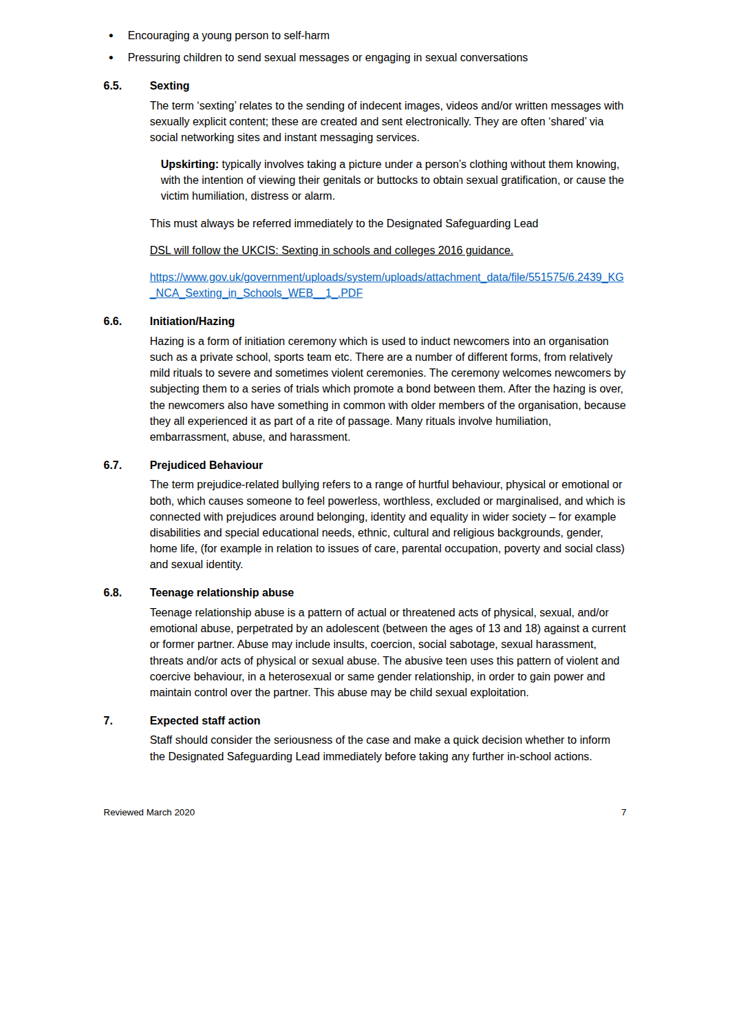Encouraging a young person to self-harm
Pressuring children to send sexual messages or engaging in sexual conversations
6.5. Sexting
The term ‘sexting’ relates to the sending of indecent images, videos and/or written messages with sexually explicit content; these are created and sent electronically. They are often ‘shared’ via social networking sites and instant messaging services.
Upskirting: typically involves taking a picture under a person’s clothing without them knowing, with the intention of viewing their genitals or buttocks to obtain sexual gratification, or cause the victim humiliation, distress or alarm.
This must always be referred immediately to the Designated Safeguarding Lead
DSL will follow the UKCIS: Sexting in schools and colleges 2016 guidance.
https://www.gov.uk/government/uploads/system/uploads/attachment_data/file/551575/6.2439_KG_NCA_Sexting_in_Schools_WEB__1_.PDF
6.6. Initiation/Hazing
Hazing is a form of initiation ceremony which is used to induct newcomers into an organisation such as a private school, sports team etc. There are a number of different forms, from relatively mild rituals to severe and sometimes violent ceremonies. The ceremony welcomes newcomers by subjecting them to a series of trials which promote a bond between them. After the hazing is over, the newcomers also have something in common with older members of the organisation, because they all experienced it as part of a rite of passage. Many rituals involve humiliation, embarrassment, abuse, and harassment.
6.7. Prejudiced Behaviour
The term prejudice-related bullying refers to a range of hurtful behaviour, physical or emotional or both, which causes someone to feel powerless, worthless, excluded or marginalised, and which is connected with prejudices around belonging, identity and equality in wider society – for example disabilities and special educational needs, ethnic, cultural and religious backgrounds, gender, home life, (for example in relation to issues of care, parental occupation, poverty and social class) and sexual identity.
6.8. Teenage relationship abuse
Teenage relationship abuse is a pattern of actual or threatened acts of physical, sexual, and/or emotional abuse, perpetrated by an adolescent (between the ages of 13 and 18) against a current or former partner. Abuse may include insults, coercion, social sabotage, sexual harassment, threats and/or acts of physical or sexual abuse. The abusive teen uses this pattern of violent and coercive behaviour, in a heterosexual or same gender relationship, in order to gain power and maintain control over the partner. This abuse may be child sexual exploitation.
7. Expected staff action
Staff should consider the seriousness of the case and make a quick decision whether to inform the Designated Safeguarding Lead immediately before taking any further in-school actions.
Reviewed March 2020 7